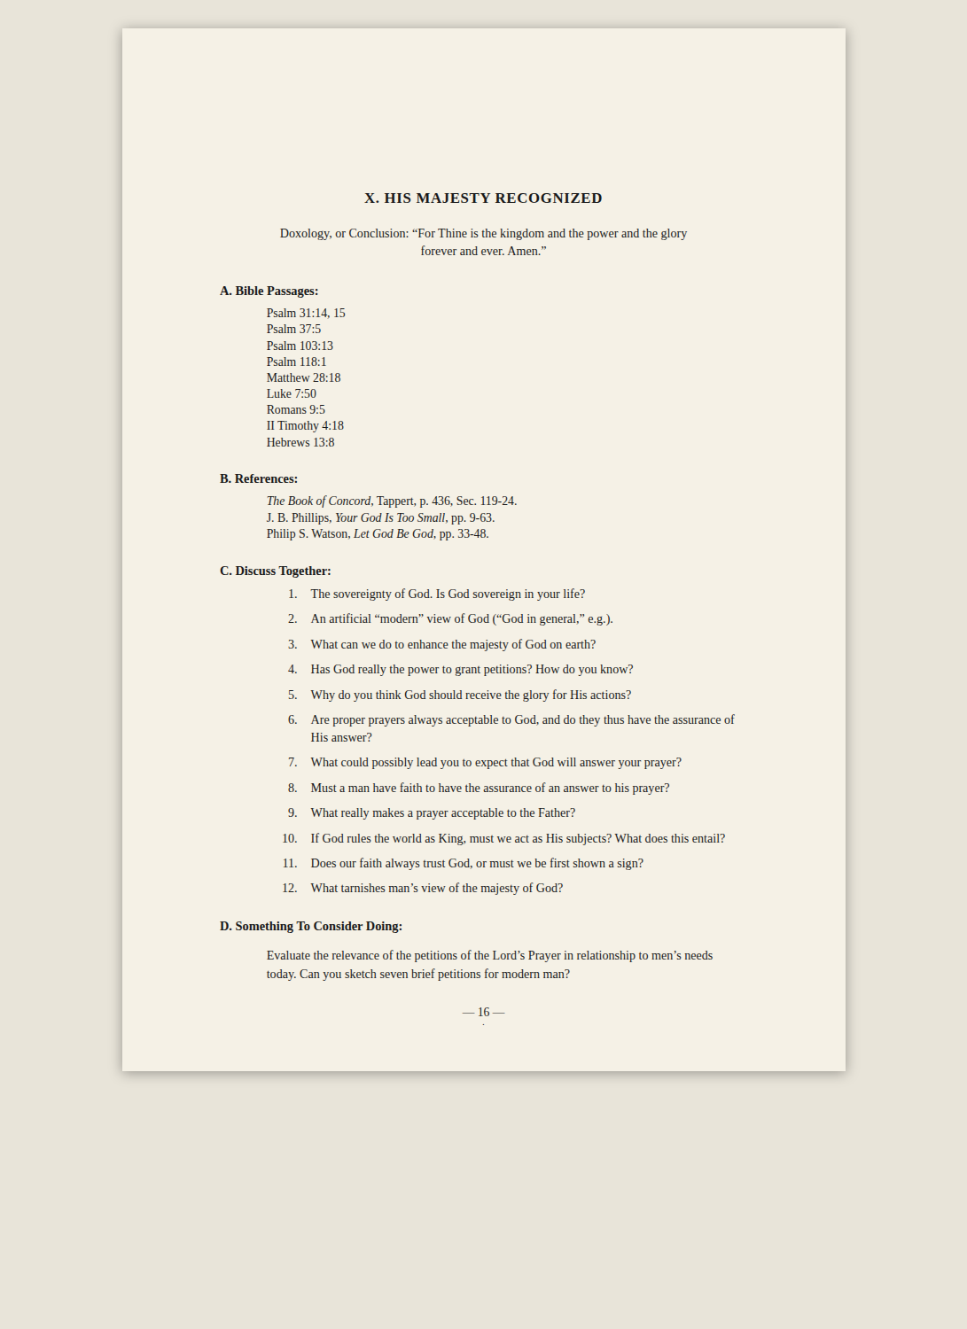X. HIS MAJESTY RECOGNIZED
Doxology, or Conclusion: “For Thine is the kingdom and the power and the glory forever and ever. Amen.”
A. Bible Passages:
Psalm 31:14, 15
Psalm 37:5
Psalm 103:13
Psalm 118:1
Matthew 28:18
Luke 7:50
Romans 9:5
II Timothy 4:18
Hebrews 13:8
B. References:
The Book of Concord, Tappert, p. 436, Sec. 119-24.
J. B. Phillips, Your God Is Too Small, pp. 9-63.
Philip S. Watson, Let God Be God, pp. 33-48.
C. Discuss Together:
The sovereignty of God. Is God sovereign in your life?
An artificial “modern” view of God (“God in general,” e.g.).
What can we do to enhance the majesty of God on earth?
Has God really the power to grant petitions? How do you know?
Why do you think God should receive the glory for His actions?
Are proper prayers always acceptable to God, and do they thus have the assurance of His answer?
What could possibly lead you to expect that God will answer your prayer?
Must a man have faith to have the assurance of an answer to his prayer?
What really makes a prayer acceptable to the Father?
If God rules the world as King, must we act as His subjects? What does this entail?
Does our faith always trust God, or must we be first shown a sign?
What tarnishes man’s view of the majesty of God?
D. Something To Consider Doing:
Evaluate the relevance of the petitions of the Lord’s Prayer in relationship to men’s needs today. Can you sketch seven brief petitions for modern man?
— 16 —.